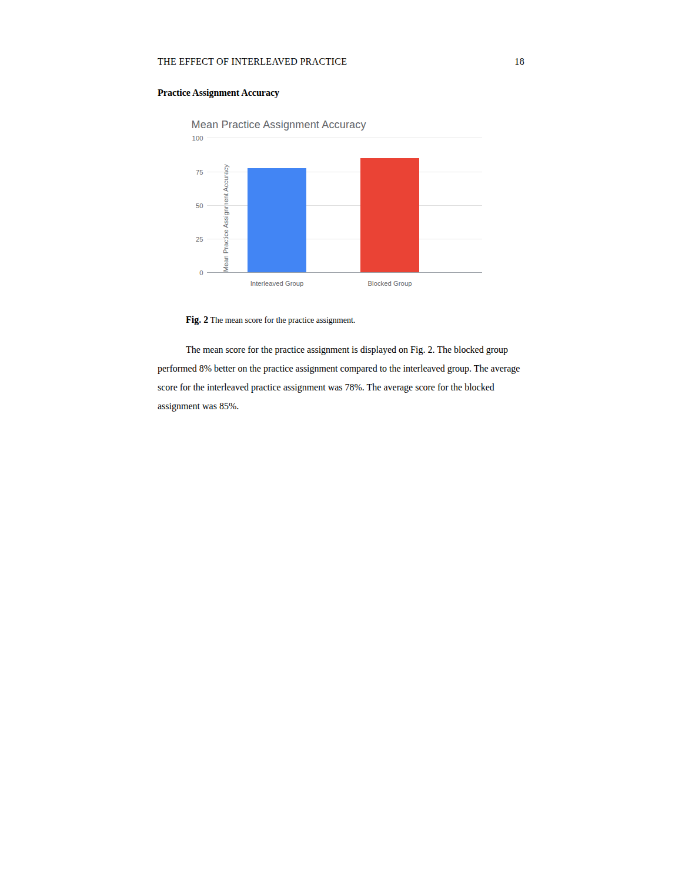The Effect of Interleaved Practice 18
Practice Assignment Accuracy
Mean Practice Assignment Accuracy
Mean Practice Assignment Accuracy
100
75
50
25
0
Interleaved Group Blocked Group
Fig. 2 The mean score for the practice assignment.
The mean score for the practice assignment is displayed on Fig. 2. The blocked group performed 8% better on the practice assignment compared to the interleaved group. The average score for the interleaved practice assignment was 78%. The average score for the blocked assignment was 85%.